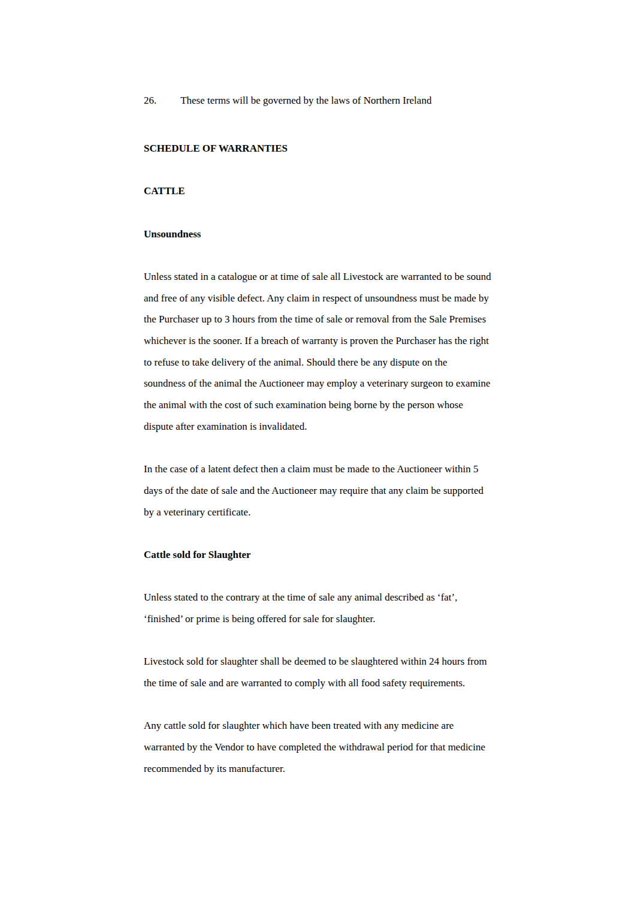26. These terms will be governed by the laws of Northern Ireland
SCHEDULE OF WARRANTIES
CATTLE
Unsoundness
Unless stated in a catalogue or at time of sale all Livestock are warranted to be sound and free of any visible defect. Any claim in respect of unsoundness must be made by the Purchaser up to 3 hours from the time of sale or removal from the Sale Premises whichever is the sooner. If a breach of warranty is proven the Purchaser has the right to refuse to take delivery of the animal. Should there be any dispute on the soundness of the animal the Auctioneer may employ a veterinary surgeon to examine the animal with the cost of such examination being borne by the person whose dispute after examination is invalidated.
In the case of a latent defect then a claim must be made to the Auctioneer within 5 days of the date of sale and the Auctioneer may require that any claim be supported by a veterinary certificate.
Cattle sold for Slaughter
Unless stated to the contrary at the time of sale any animal described as ‘fat’, ‘finished’ or prime is being offered for sale for slaughter.
Livestock sold for slaughter shall be deemed to be slaughtered within 24 hours from the time of sale and are warranted to comply with all food safety requirements.
Any cattle sold for slaughter which have been treated with any medicine are warranted by the Vendor to have completed the withdrawal period for that medicine recommended by its manufacturer.